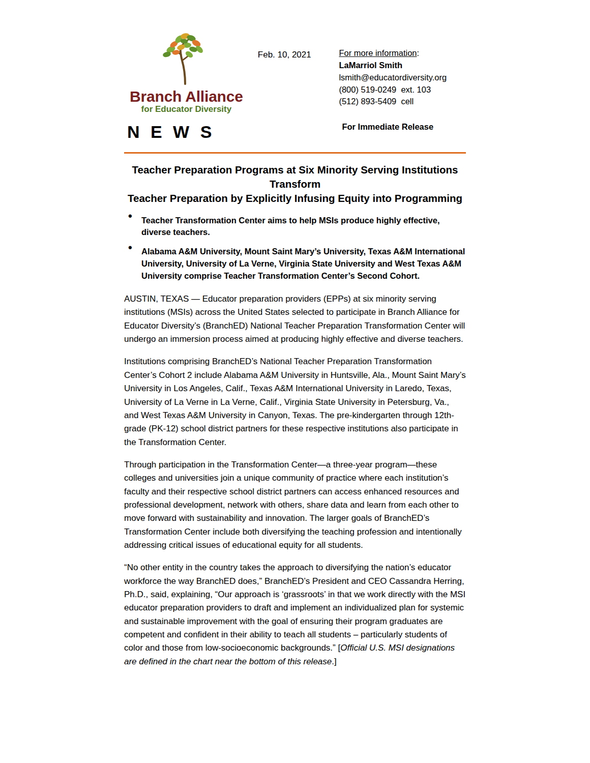Branch Alliance for Educator Diversity
N E W S
Feb. 10, 2021
For more information:
LaMarriol Smith
lsmith@educatordiversity.org
(800) 519-0249 ext. 103
(512) 893-5409 cell
For Immediate Release
Teacher Preparation Programs at Six Minority Serving Institutions Transform
Teacher Preparation by Explicitly Infusing Equity into Programming
Teacher Transformation Center aims to help MSIs produce highly effective, diverse teachers.
Alabama A&M University, Mount Saint Mary’s University, Texas A&M International University, University of La Verne, Virginia State University and West Texas A&M University comprise Teacher Transformation Center’s Second Cohort.
AUSTIN, TEXAS — Educator preparation providers (EPPs) at six minority serving institutions (MSIs) across the United States selected to participate in Branch Alliance for Educator Diversity’s (BranchED) National Teacher Preparation Transformation Center will undergo an immersion process aimed at producing highly effective and diverse teachers.
Institutions comprising BranchED’s National Teacher Preparation Transformation Center’s Cohort 2 include Alabama A&M University in Huntsville, Ala., Mount Saint Mary’s University in Los Angeles, Calif., Texas A&M International University in Laredo, Texas, University of La Verne in La Verne, Calif., Virginia State University in Petersburg, Va., and West Texas A&M University in Canyon, Texas. The pre-kindergarten through 12th-grade (PK-12) school district partners for these respective institutions also participate in the Transformation Center.
Through participation in the Transformation Center—a three-year program—these colleges and universities join a unique community of practice where each institution’s faculty and their respective school district partners can access enhanced resources and professional development, network with others, share data and learn from each other to move forward with sustainability and innovation. The larger goals of BranchED’s Transformation Center include both diversifying the teaching profession and intentionally addressing critical issues of educational equity for all students.
“No other entity in the country takes the approach to diversifying the nation’s educator workforce the way BranchED does,” BranchED’s President and CEO Cassandra Herring, Ph.D., said, explaining, “Our approach is ‘grassroots’ in that we work directly with the MSI educator preparation providers to draft and implement an individualized plan for systemic and sustainable improvement with the goal of ensuring their program graduates are competent and confident in their ability to teach all students – particularly students of color and those from low-socioeconomic backgrounds.” [Official U.S. MSI designations are defined in the chart near the bottom of this release.]